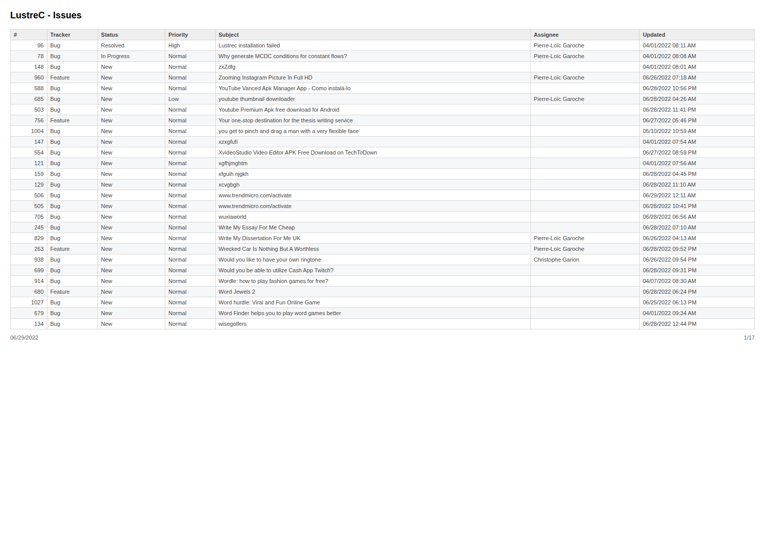LustreC - Issues
| # | Tracker | Status | Priority | Subject | Assignee | Updated |
| --- | --- | --- | --- | --- | --- | --- |
| 96 | Bug | Resolved | High | Lustrec installation failed | Pierre-Loïc Garoche | 04/01/2022 08:11 AM |
| 78 | Bug | In Progress | Normal | Why generate MCDC conditions for constant flows? | Pierre-Loïc Garoche | 04/01/2022 08:08 AM |
| 148 | Bug | New | Normal | zxZdfg | | 04/01/2022 08:01 AM |
| 960 | Feature | New | Normal | Zooming Instagram Picture In Full HD | Pierre-Loïc Garoche | 06/26/2022 07:18 AM |
| 588 | Bug | New | Normal | YouTube Vanced Apk Manager App - Como instalá-lo | | 06/28/2022 10:56 PM |
| 685 | Bug | New | Low | youtube thumbnail downloader | Pierre-Loïc Garoche | 06/28/2022 04:26 AM |
| 503 | Bug | New | Normal | Youtube Premium Apk free download for Android | | 06/28/2022 11:41 PM |
| 756 | Feature | New | Normal | Your one-stop destination for the thesis writing service | | 06/27/2022 05:46 PM |
| 1004 | Bug | New | Normal | you get to pinch and drag a man with a very flexible face | | 05/10/2022 10:59 AM |
| 147 | Bug | New | Normal | xzxgfufi | | 04/01/2022 07:54 AM |
| 554 | Bug | New | Normal | XvideoStudio Video Editor APK Free Download on TechToDown | | 06/27/2022 08:59 PM |
| 121 | Bug | New | Normal | xgfhjmghtm | | 04/01/2022 07:56 AM |
| 159 | Bug | New | Normal | xfguih njgkh | | 06/28/2022 04:45 PM |
| 129 | Bug | New | Normal | xcvgbgh | | 06/28/2022 11:10 AM |
| 506 | Bug | New | Normal | www.trendmicro.com/activate | | 06/29/2022 12:11 AM |
| 505 | Bug | New | Normal | www.trendmicro.com/activate | | 06/28/2022 10:41 PM |
| 705 | Bug | New | Normal | wuxiaworld | | 06/28/2022 06:56 AM |
| 245 | Bug | New | Normal | Write My Essay For Me Cheap | | 06/28/2022 07:10 AM |
| 829 | Bug | New | Normal | Write My Dissertation For Me UK | Pierre-Loïc Garoche | 06/26/2022 04:13 AM |
| 263 | Feature | New | Normal | Wrecked Car Is Nothing But A Worthless | Pierre-Loïc Garoche | 06/28/2022 09:52 PM |
| 938 | Bug | New | Normal | Would you like to have your own ringtone | Christophe Garion | 06/26/2022 09:54 PM |
| 699 | Bug | New | Normal | Would you be able to utilize Cash App Twitch? | | 06/28/2022 09:31 PM |
| 914 | Bug | New | Normal | Wordle: how to play fashion games for free? | | 04/07/2022 08:30 AM |
| 680 | Feature | New | Normal | Word Jewels 2 | | 06/28/2022 06:24 PM |
| 1027 | Bug | New | Normal | Word hurdle: Viral and Fun Online Game | | 06/25/2022 06:13 PM |
| 679 | Bug | New | Normal | Word Finder helps you to play word games better | | 04/01/2022 09:34 AM |
| 134 | Bug | New | Normal | wisegolfers | | 06/28/2022 12:44 PM |
06/29/2022 1/17